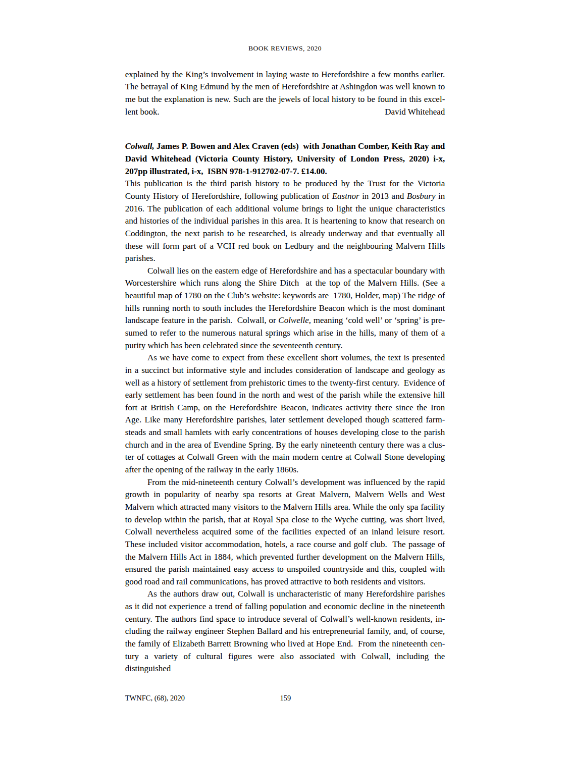BOOK REVIEWS, 2020
explained by the King’s involvement in laying waste to Herefordshire a few months earlier. The betrayal of King Edmund by the men of Herefordshire at Ashingdon was well known to me but the explanation is new. Such are the jewels of local history to be found in this excellent book.David Whitehead
Colwall, James P. Bowen and Alex Craven (eds) with Jonathan Comber, Keith Ray and David Whitehead (Victoria County History, University of London Press, 2020) i-x, 207pp illustrated, i-x, ISBN 978-1-912702-07-7. £14.00.
This publication is the third parish history to be produced by the Trust for the Victoria County History of Herefordshire, following publication of Eastnor in 2013 and Bosbury in 2016. The publication of each additional volume brings to light the unique characteristics and histories of the individual parishes in this area. It is heartening to know that research on Coddington, the next parish to be researched, is already underway and that eventually all these will form part of a VCH red book on Ledbury and the neighbouring Malvern Hills parishes.
Colwall lies on the eastern edge of Herefordshire and has a spectacular boundary with Worcestershire which runs along the Shire Ditch at the top of the Malvern Hills. (See a beautiful map of 1780 on the Club’s website: keywords are 1780, Holder, map) The ridge of hills running north to south includes the Herefordshire Beacon which is the most dominant landscape feature in the parish. Colwall, or Colwelle, meaning ‘cold well’ or ‘spring’ is presumed to refer to the numerous natural springs which arise in the hills, many of them of a purity which has been celebrated since the seventeenth century.
As we have come to expect from these excellent short volumes, the text is presented in a succinct but informative style and includes consideration of landscape and geology as well as a history of settlement from prehistoric times to the twenty-first century. Evidence of early settlement has been found in the north and west of the parish while the extensive hill fort at British Camp, on the Herefordshire Beacon, indicates activity there since the Iron Age. Like many Herefordshire parishes, later settlement developed though scattered farmsteads and small hamlets with early concentrations of houses developing close to the parish church and in the area of Evendine Spring. By the early nineteenth century there was a cluster of cottages at Colwall Green with the main modern centre at Colwall Stone developing after the opening of the railway in the early 1860s.
From the mid-nineteenth century Colwall’s development was influenced by the rapid growth in popularity of nearby spa resorts at Great Malvern, Malvern Wells and West Malvern which attracted many visitors to the Malvern Hills area. While the only spa facility to develop within the parish, that at Royal Spa close to the Wyche cutting, was short lived, Colwall nevertheless acquired some of the facilities expected of an inland leisure resort. These included visitor accommodation, hotels, a race course and golf club. The passage of the Malvern Hills Act in 1884, which prevented further development on the Malvern Hills, ensured the parish maintained easy access to unspoiled countryside and this, coupled with good road and rail communications, has proved attractive to both residents and visitors.
As the authors draw out, Colwall is uncharacteristic of many Herefordshire parishes as it did not experience a trend of falling population and economic decline in the nineteenth century. The authors find space to introduce several of Colwall’s well-known residents, including the railway engineer Stephen Ballard and his entrepreneurial family, and, of course, the family of Elizabeth Barrett Browning who lived at Hope End. From the nineteenth century a variety of cultural figures were also associated with Colwall, including the distinguished
TWNFC, (68), 2020 159